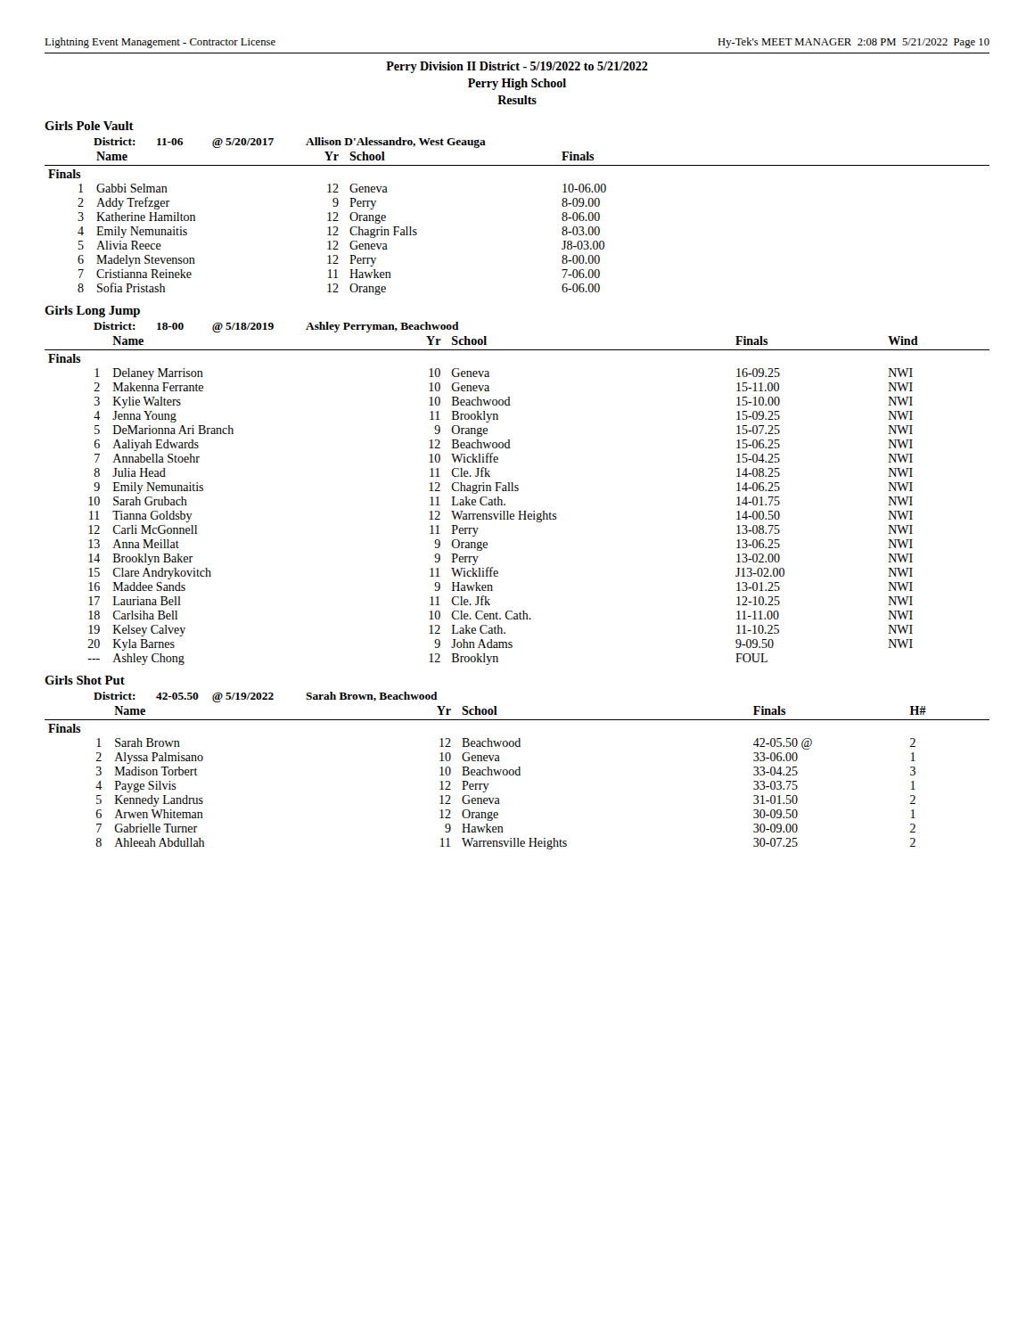Lightning Event Management - Contractor License
Hy-Tek's MEET MANAGER 2:08 PM 5/21/2022 Page 10
Perry Division II District - 5/19/2022 to 5/21/2022
Perry High School
Results
Girls Pole Vault
District: 11-06@5/20/2017 Allison D'Alessandro, West Geauga
| | Name | Yr | School | Finals | |
| --- | --- | --- | --- | --- | --- |
| Finals |
| 1 | Gabbi Selman | 12 | Geneva | 10-06.00 | |
| 2 | Addy Trefzger | 9 | Perry | 8-09.00 | |
| 3 | Katherine Hamilton | 12 | Orange | 8-06.00 | |
| 4 | Emily Nemunaitis | 12 | Chagrin Falls | 8-03.00 | |
| 5 | Alivia Reece | 12 | Geneva | J8-03.00 | |
| 6 | Madelyn Stevenson | 12 | Perry | 8-00.00 | |
| 7 | Cristianna Reineke | 11 | Hawken | 7-06.00 | |
| 8 | Sofia Pristash | 12 | Orange | 6-06.00 | |
Girls Long Jump
District: 18-00@5/18/2019 Ashley Perryman, Beachwood
| | Name | Yr | School | Finals | Wind |
| --- | --- | --- | --- | --- | --- |
| Finals |
| 1 | Delaney Marrison | 10 | Geneva | 16-09.25 | NWI |
| 2 | Makenna Ferrante | 10 | Geneva | 15-11.00 | NWI |
| 3 | Kylie Walters | 10 | Beachwood | 15-10.00 | NWI |
| 4 | Jenna Young | 11 | Brooklyn | 15-09.25 | NWI |
| 5 | DeMarionna Ari Branch | 9 | Orange | 15-07.25 | NWI |
| 6 | Aaliyah Edwards | 12 | Beachwood | 15-06.25 | NWI |
| 7 | Annabella Stoehr | 10 | Wickliffe | 15-04.25 | NWI |
| 8 | Julia Head | 11 | Cle. Jfk | 14-08.25 | NWI |
| 9 | Emily Nemunaitis | 12 | Chagrin Falls | 14-06.25 | NWI |
| 10 | Sarah Grubach | 11 | Lake Cath. | 14-01.75 | NWI |
| 11 | Tianna Goldsby | 12 | Warrensville Heights | 14-00.50 | NWI |
| 12 | Carli McGonnell | 11 | Perry | 13-08.75 | NWI |
| 13 | Anna Meillat | 9 | Orange | 13-06.25 | NWI |
| 14 | Brooklyn Baker | 9 | Perry | 13-02.00 | NWI |
| 15 | Clare Andrykovitch | 11 | Wickliffe | J13-02.00 | NWI |
| 16 | Maddee Sands | 9 | Hawken | 13-01.25 | NWI |
| 17 | Lauriana Bell | 11 | Cle. Jfk | 12-10.25 | NWI |
| 18 | Carlsiha Bell | 10 | Cle. Cent. Cath. | 11-11.00 | NWI |
| 19 | Kelsey Calvey | 12 | Lake Cath. | 11-10.25 | NWI |
| 20 | Kyla Barnes | 9 | John Adams | 9-09.50 | NWI |
| --- | Ashley Chong | 12 | Brooklyn | FOUL | |
Girls Shot Put
District: 42-05.50@5/19/2022 Sarah Brown, Beachwood
| | Name | Yr | School | Finals | H# |
| --- | --- | --- | --- | --- | --- |
| Finals |
| 1 | Sarah Brown | 12 | Beachwood | 42-05.50 @ | 2 |
| 2 | Alyssa Palmisano | 10 | Geneva | 33-06.00 | 1 |
| 3 | Madison Torbert | 10 | Beachwood | 33-04.25 | 3 |
| 4 | Payge Silvis | 12 | Perry | 33-03.75 | 1 |
| 5 | Kennedy Landrus | 12 | Geneva | 31-01.50 | 2 |
| 6 | Arwen Whiteman | 12 | Orange | 30-09.50 | 1 |
| 7 | Gabrielle Turner | 9 | Hawken | 30-09.00 | 2 |
| 8 | Ahleeah Abdullah | 11 | Warrensville Heights | 30-07.25 | 2 |